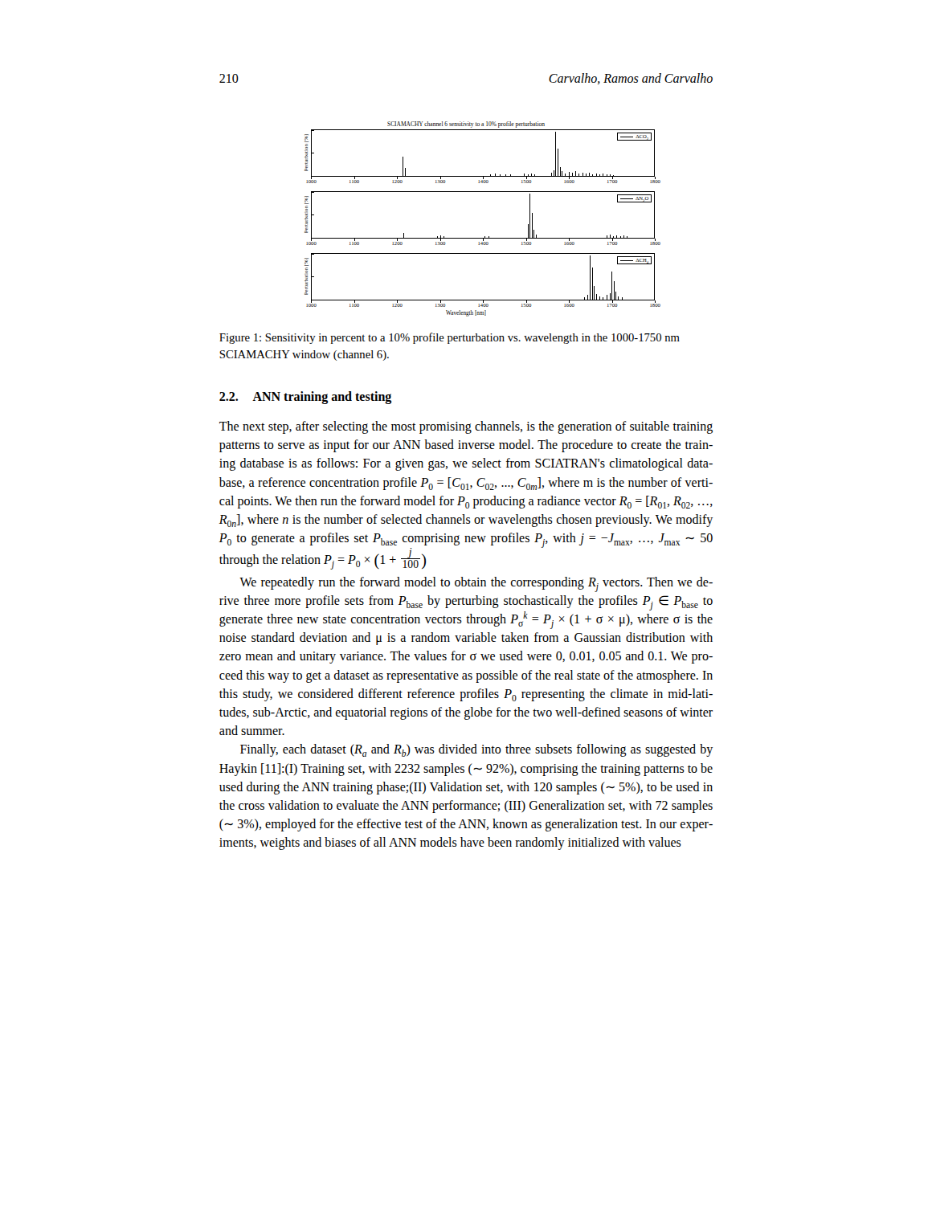210 Carvalho, Ramos and Carvalho
SCIAMACHY channel 6 sensitivity to a 10% profile perturbation
Perturbation [%]
10 5 0
ΔCO2
1000 1100 1200 1300 1400 1500 1600 1700 1800
Perturbation [%]
0.04 0.02 0
ΔN2O
1000 1100 1200 1300 1400 1500 1600 1700 1800
Perturbation [%]
20 10 0
ΔCH4
1000 1100 1200 1300 1400 1500 1600 1700 1800
Wavelength [nm]
Figure 1: Sensitivity in percent to a 10% profile perturbation vs. wavelength in the 1000-1750 nm SCIAMACHY window (channel 6).
2.2. ANN training and testing
The next step, after selecting the most promising channels, is the generation of suitable training patterns to serve as input for our ANN based inverse model. The procedure to create the training database is as follows: For a given gas, we select from SCIATRAN's climatological database, a reference concentration profile P0 = [C01, C02, ..., C0m], where m is the number of vertical points. We then run the forward model for P0 producing a radiance vector R0 = [R01, R02, …, R0n], where n is the number of selected channels or wavelengths chosen previously. We modify P0 to generate a profiles set Pbase comprising new profiles Pj, with j = −Jmax, …, Jmax ∼ 50 through the relation Pj = P0 × (1 + j 100)
We repeatedly run the forward model to obtain the corresponding Rj vectors. Then we derive three more profile sets from Pbase by perturbing stochastically the profiles Pj ∈ Pbase to generate three new state concentration vectors through Pσk = Pj × (1 + σ × μ), where σ is the noise standard deviation and μ is a random variable taken from a Gaussian distribution with zero mean and unitary variance. The values for σ we used were 0, 0.01, 0.05 and 0.1. We proceed this way to get a dataset as representative as possible of the real state of the atmosphere. In this study, we considered different reference profiles P0 representing the climate in mid-latitudes, sub-Arctic, and equatorial regions of the globe for the two well-defined seasons of winter and summer.
Finally, each dataset (Ra and Rb) was divided into three subsets following as suggested by Haykin [11]:(I) Training set, with 2232 samples (∼ 92%), comprising the training patterns to be used during the ANN training phase;(II) Validation set, with 120 samples (∼ 5%), to be used in the cross validation to evaluate the ANN performance; (III) Generalization set, with 72 samples (∼ 3%), employed for the effective test of the ANN, known as generalization test. In our experiments, weights and biases of all ANN models have been randomly initialized with values